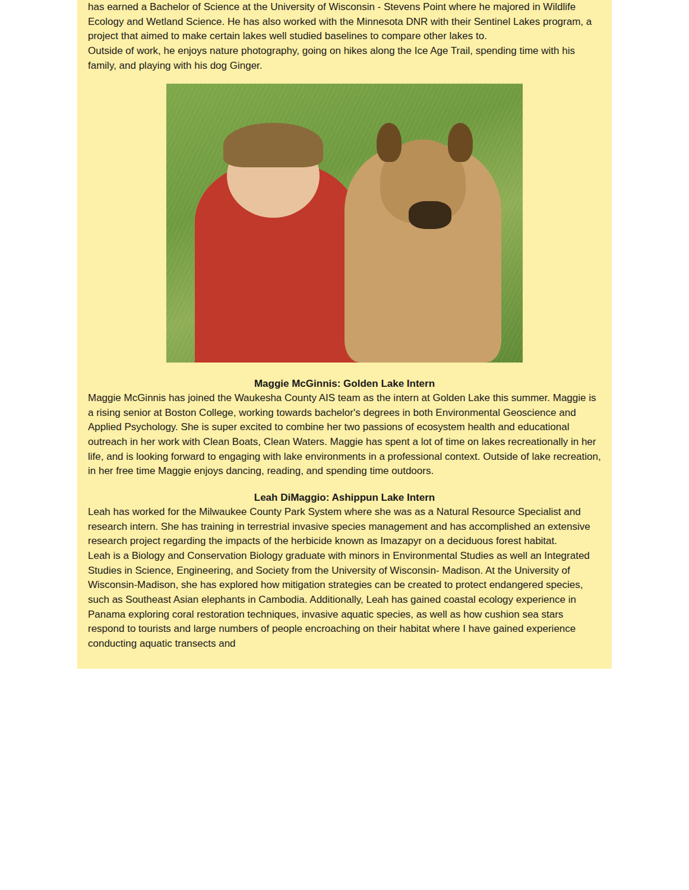has earned a Bachelor of Science at the University of Wisconsin - Stevens Point where he majored in Wildlife Ecology and Wetland Science. He has also worked with the Minnesota DNR with their Sentinel Lakes program, a project that aimed to make certain lakes well studied baselines to compare other lakes to.
Outside of work, he enjoys nature photography, going on hikes along the Ice Age Trail, spending time with his family, and playing with his dog Ginger.
Maggie McGinnis: Golden Lake Intern
Maggie McGinnis has joined the Waukesha County AIS team as the intern at Golden Lake this summer. Maggie is a rising senior at Boston College, working towards bachelor's degrees in both Environmental Geoscience and Applied Psychology. She is super excited to combine her two passions of ecosystem health and educational outreach in her work with Clean Boats, Clean Waters. Maggie has spent a lot of time on lakes recreationally in her life, and is looking forward to engaging with lake environments in a professional context. Outside of lake recreation, in her free time Maggie enjoys dancing, reading, and spending time outdoors.
Leah DiMaggio: Ashippun Lake Intern
Leah has worked for the Milwaukee County Park System where she was as a Natural Resource Specialist and research intern. She has training in terrestrial invasive species management and has accomplished an extensive research project regarding the impacts of the herbicide known as Imazapyr on a deciduous forest habitat.
Leah is a Biology and Conservation Biology graduate with minors in Environmental Studies as well an Integrated Studies in Science, Engineering, and Society from the University of Wisconsin- Madison. At the University of Wisconsin-Madison, she has explored how mitigation strategies can be created to protect endangered species, such as Southeast Asian elephants in Cambodia. Additionally, Leah has gained coastal ecology experience in Panama exploring coral restoration techniques, invasive aquatic species, as well as how cushion sea stars respond to tourists and large numbers of people encroaching on their habitat where I have gained experience conducting aquatic transects and